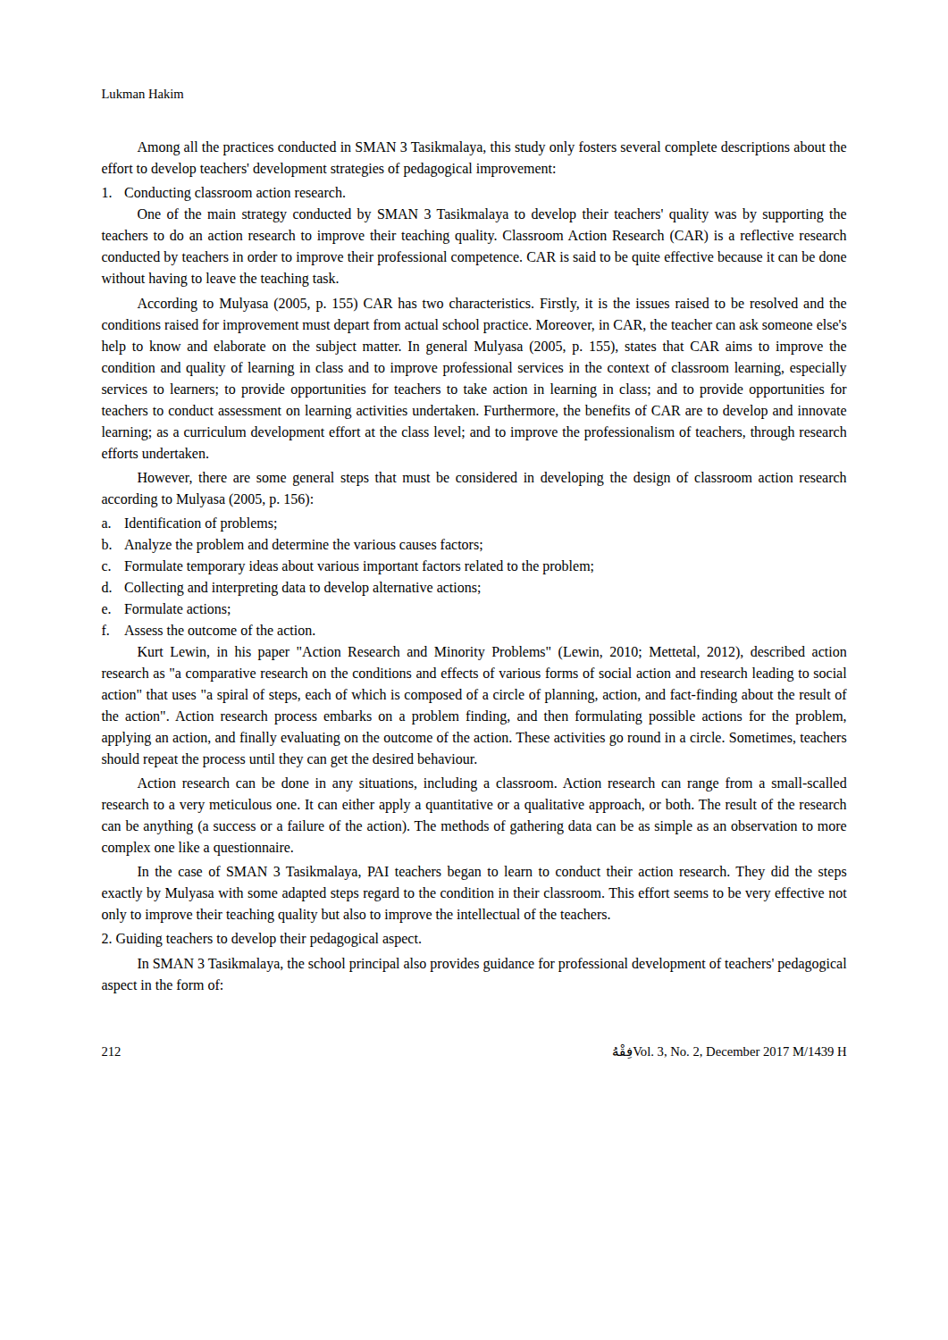Lukman Hakim
Among all the practices conducted in SMAN 3 Tasikmalaya, this study only fosters several complete descriptions about the effort to develop teachers' development strategies of pedagogical improvement:
1. Conducting classroom action research.
One of the main strategy conducted by SMAN 3 Tasikmalaya to develop their teachers' quality was by supporting the teachers to do an action research to improve their teaching quality. Classroom Action Research (CAR) is a reflective research conducted by teachers in order to improve their professional competence. CAR is said to be quite effective because it can be done without having to leave the teaching task.
According to Mulyasa (2005, p. 155) CAR has two characteristics. Firstly, it is the issues raised to be resolved and the conditions raised for improvement must depart from actual school practice. Moreover, in CAR, the teacher can ask someone else's help to know and elaborate on the subject matter. In general Mulyasa (2005, p. 155), states that CAR aims to improve the condition and quality of learning in class and to improve professional services in the context of classroom learning, especially services to learners; to provide opportunities for teachers to take action in learning in class; and to provide opportunities for teachers to conduct assessment on learning activities undertaken. Furthermore, the benefits of CAR are to develop and innovate learning; as a curriculum development effort at the class level; and to improve the professionalism of teachers, through research efforts undertaken.
However, there are some general steps that must be considered in developing the design of classroom action research according to Mulyasa (2005, p. 156):
a. Identification of problems;
b. Analyze the problem and determine the various causes factors;
c. Formulate temporary ideas about various important factors related to the problem;
d. Collecting and interpreting data to develop alternative actions;
e. Formulate actions;
f. Assess the outcome of the action.
Kurt Lewin, in his paper "Action Research and Minority Problems" (Lewin, 2010; Mettetal, 2012), described action research as "a comparative research on the conditions and effects of various forms of social action and research leading to social action" that uses "a spiral of steps, each of which is composed of a circle of planning, action, and fact-finding about the result of the action". Action research process embarks on a problem finding, and then formulating possible actions for the problem, applying an action, and finally evaluating on the outcome of the action. These activities go round in a circle. Sometimes, teachers should repeat the process until they can get the desired behaviour.
Action research can be done in any situations, including a classroom. Action research can range from a small-scalled research to a very meticulous one. It can either apply a quantitative or a qualitative approach, or both. The result of the research can be anything (a success or a failure of the action). The methods of gathering data can be as simple as an observation to more complex one like a questionnaire.
In the case of SMAN 3 Tasikmalaya, PAI teachers began to learn to conduct their action research. They did the steps exactly by Mulyasa with some adapted steps regard to the condition in their classroom. This effort seems to be very effective not only to improve their teaching quality but also to improve the intellectual of the teachers.
2. Guiding teachers to develop their pedagogical aspect.
In SMAN 3 Tasikmalaya, the school principal also provides guidance for professional development of teachers' pedagogical aspect in the form of:
212 فِقْهُVol. 3, No. 2, December 2017 M/1439 H